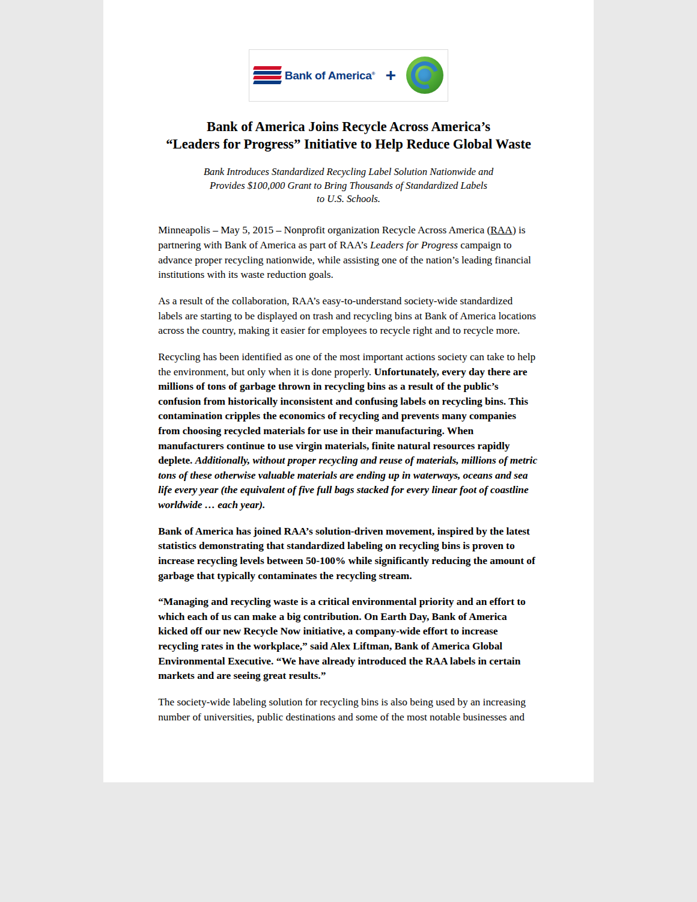Bank of America®
+
Bank of America Joins Recycle Across America’s
“Leaders for Progress” Initiative to Help Reduce Global Waste
Bank Introduces Standardized Recycling Label Solution Nationwide and
Provides $100,000 Grant to Bring Thousands of Standardized Labels
to U.S. Schools.
Minneapolis – May 5, 2015 – Nonprofit organization Recycle Across America (RAA) is partnering with Bank of America as part of RAA’s Leaders for Progress campaign to advance proper recycling nationwide, while assisting one of the nation’s leading financial institutions with its waste reduction goals.
As a result of the collaboration, RAA’s easy-to-understand society-wide standardized labels are starting to be displayed on trash and recycling bins at Bank of America locations across the country, making it easier for employees to recycle right and to recycle more.
Recycling has been identified as one of the most important actions society can take to help the environment, but only when it is done properly. Unfortunately, every day there are millions of tons of garbage thrown in recycling bins as a result of the public’s confusion from historically inconsistent and confusing labels on recycling bins. This contamination cripples the economics of recycling and prevents many companies from choosing recycled materials for use in their manufacturing. When manufacturers continue to use virgin materials, finite natural resources rapidly deplete. Additionally, without proper recycling and reuse of materials, millions of metric tons of these otherwise valuable materials are ending up in waterways, oceans and sea life every year (the equivalent of five full bags stacked for every linear foot of coastline worldwide … each year).
Bank of America has joined RAA’s solution-driven movement, inspired by the latest statistics demonstrating that standardized labeling on recycling bins is proven to increase recycling levels between 50-100% while significantly reducing the amount of garbage that typically contaminates the recycling stream.
“Managing and recycling waste is a critical environmental priority and an effort to which each of us can make a big contribution. On Earth Day, Bank of America kicked off our new Recycle Now initiative, a company-wide effort to increase recycling rates in the workplace,” said Alex Liftman, Bank of America Global Environmental Executive. “We have already introduced the RAA labels in certain markets and are seeing great results.”
The society-wide labeling solution for recycling bins is also being used by an increasing number of universities, public destinations and some of the most notable businesses and